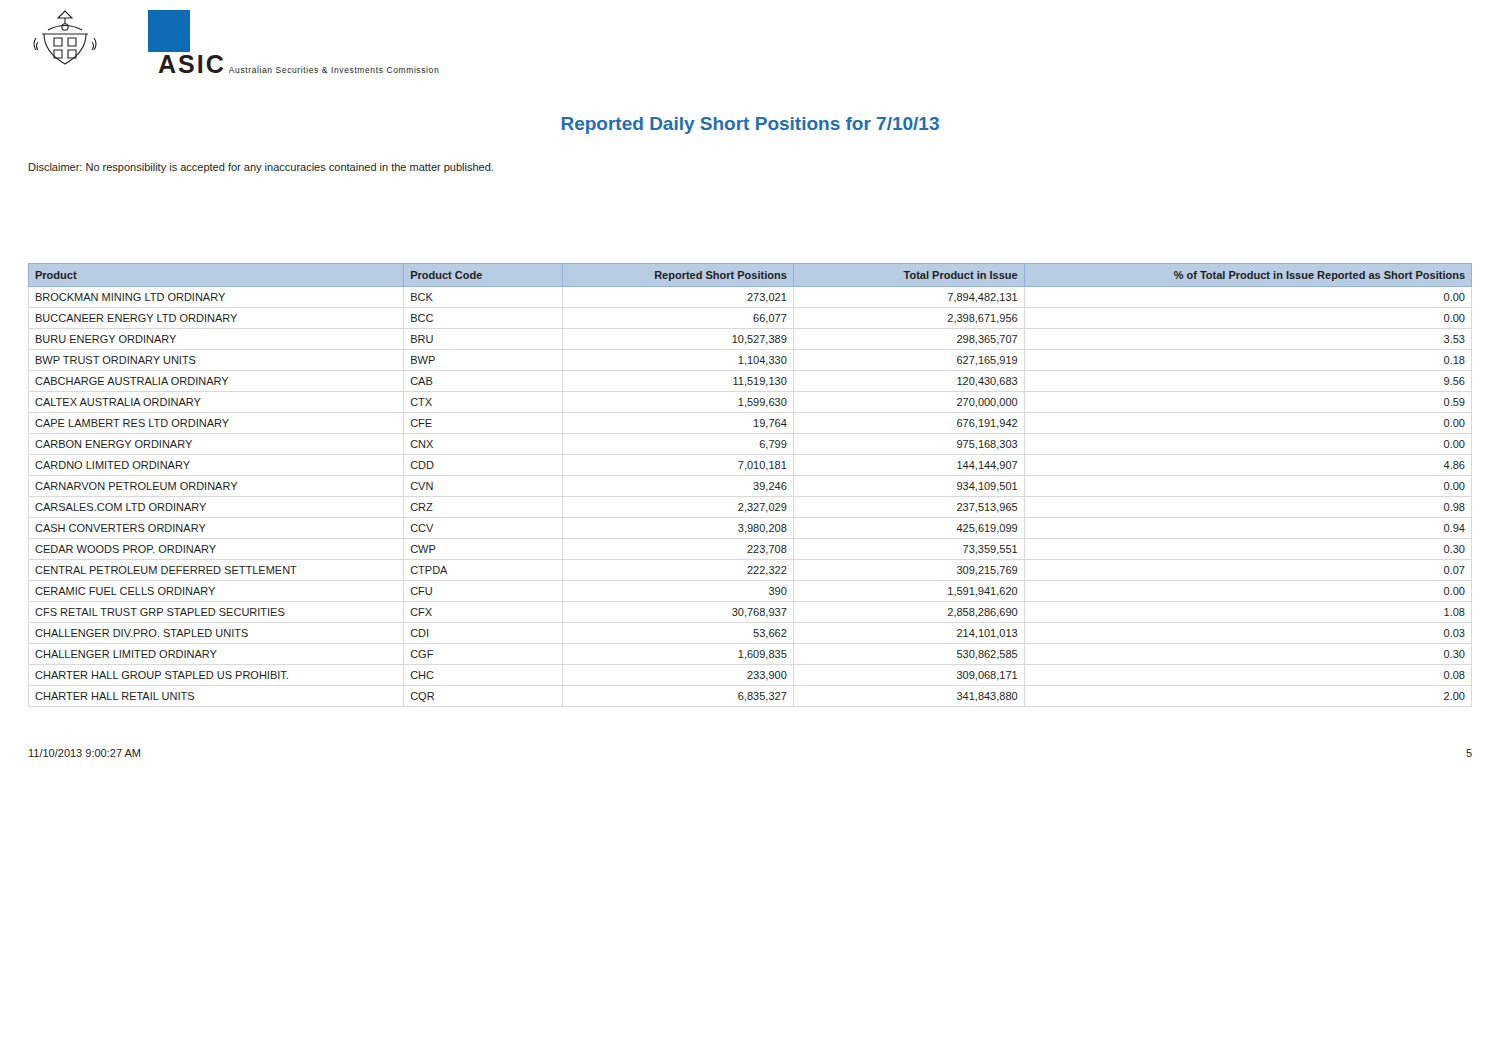ASIC Australian Securities & Investments Commission
Reported Daily Short Positions for 7/10/13
Disclaimer: No responsibility is accepted for any inaccuracies contained in the matter published.
| Product | Product Code | Reported Short Positions | Total Product in Issue | % of Total Product in Issue Reported as Short Positions |
| --- | --- | --- | --- | --- |
| BROCKMAN MINING LTD ORDINARY | BCK | 273,021 | 7,894,482,131 | 0.00 |
| BUCCANEER ENERGY LTD ORDINARY | BCC | 66,077 | 2,398,671,956 | 0.00 |
| BURU ENERGY ORDINARY | BRU | 10,527,389 | 298,365,707 | 3.53 |
| BWP TRUST ORDINARY UNITS | BWP | 1,104,330 | 627,165,919 | 0.18 |
| CABCHARGE AUSTRALIA ORDINARY | CAB | 11,519,130 | 120,430,683 | 9.56 |
| CALTEX AUSTRALIA ORDINARY | CTX | 1,599,630 | 270,000,000 | 0.59 |
| CAPE LAMBERT RES LTD ORDINARY | CFE | 19,764 | 676,191,942 | 0.00 |
| CARBON ENERGY ORDINARY | CNX | 6,799 | 975,168,303 | 0.00 |
| CARDNO LIMITED ORDINARY | CDD | 7,010,181 | 144,144,907 | 4.86 |
| CARNARVON PETROLEUM ORDINARY | CVN | 39,246 | 934,109,501 | 0.00 |
| CARSALES.COM LTD ORDINARY | CRZ | 2,327,029 | 237,513,965 | 0.98 |
| CASH CONVERTERS ORDINARY | CCV | 3,980,208 | 425,619,099 | 0.94 |
| CEDAR WOODS PROP. ORDINARY | CWP | 223,708 | 73,359,551 | 0.30 |
| CENTRAL PETROLEUM DEFERRED SETTLEMENT | CTPDA | 222,322 | 309,215,769 | 0.07 |
| CERAMIC FUEL CELLS ORDINARY | CFU | 390 | 1,591,941,620 | 0.00 |
| CFS RETAIL TRUST GRP STAPLED SECURITIES | CFX | 30,768,937 | 2,858,286,690 | 1.08 |
| CHALLENGER DIV.PRO. STAPLED UNITS | CDI | 53,662 | 214,101,013 | 0.03 |
| CHALLENGER LIMITED ORDINARY | CGF | 1,609,835 | 530,862,585 | 0.30 |
| CHARTER HALL GROUP STAPLED US PROHIBIT. | CHC | 233,900 | 309,068,171 | 0.08 |
| CHARTER HALL RETAIL UNITS | CQR | 6,835,327 | 341,843,880 | 2.00 |
11/10/2013 9:00:27 AM 5